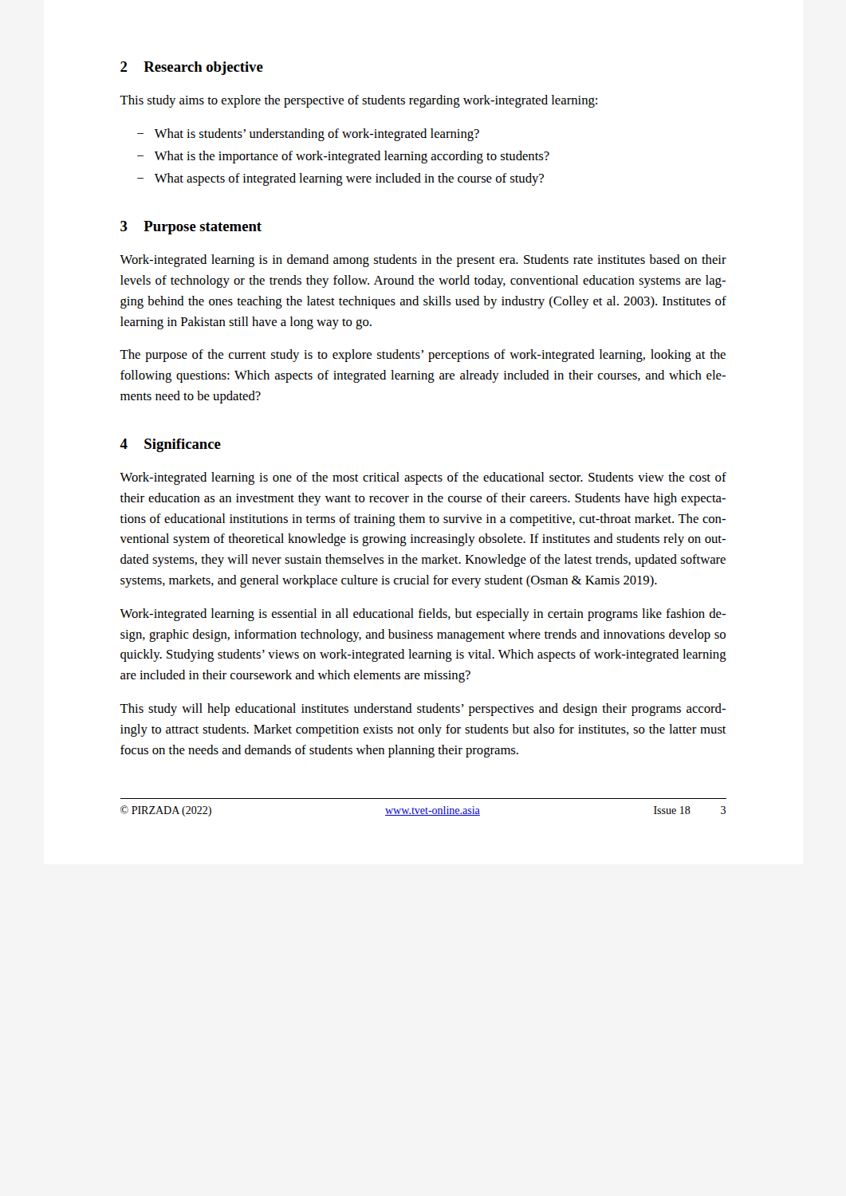2 Research objective
This study aims to explore the perspective of students regarding work-integrated learning:
What is students’ understanding of work-integrated learning?
What is the importance of work-integrated learning according to students?
What aspects of integrated learning were included in the course of study?
3 Purpose statement
Work-integrated learning is in demand among students in the present era. Students rate institutes based on their levels of technology or the trends they follow. Around the world today, conventional education systems are lagging behind the ones teaching the latest techniques and skills used by industry (Colley et al. 2003). Institutes of learning in Pakistan still have a long way to go.
The purpose of the current study is to explore students’ perceptions of work-integrated learning, looking at the following questions: Which aspects of integrated learning are already included in their courses, and which elements need to be updated?
4 Significance
Work-integrated learning is one of the most critical aspects of the educational sector. Students view the cost of their education as an investment they want to recover in the course of their careers. Students have high expectations of educational institutions in terms of training them to survive in a competitive, cut-throat market. The conventional system of theoretical knowledge is growing increasingly obsolete. If institutes and students rely on outdated systems, they will never sustain themselves in the market. Knowledge of the latest trends, updated software systems, markets, and general workplace culture is crucial for every student (Osman & Kamis 2019).
Work-integrated learning is essential in all educational fields, but especially in certain programs like fashion design, graphic design, information technology, and business management where trends and innovations develop so quickly. Studying students’ views on work-integrated learning is vital. Which aspects of work-integrated learning are included in their coursework and which elements are missing?
This study will help educational institutes understand students’ perspectives and design their programs accordingly to attract students. Market competition exists not only for students but also for institutes, so the latter must focus on the needs and demands of students when planning their programs.
© PIRZADA (2022) www.tvet-online.asia Issue 18 3